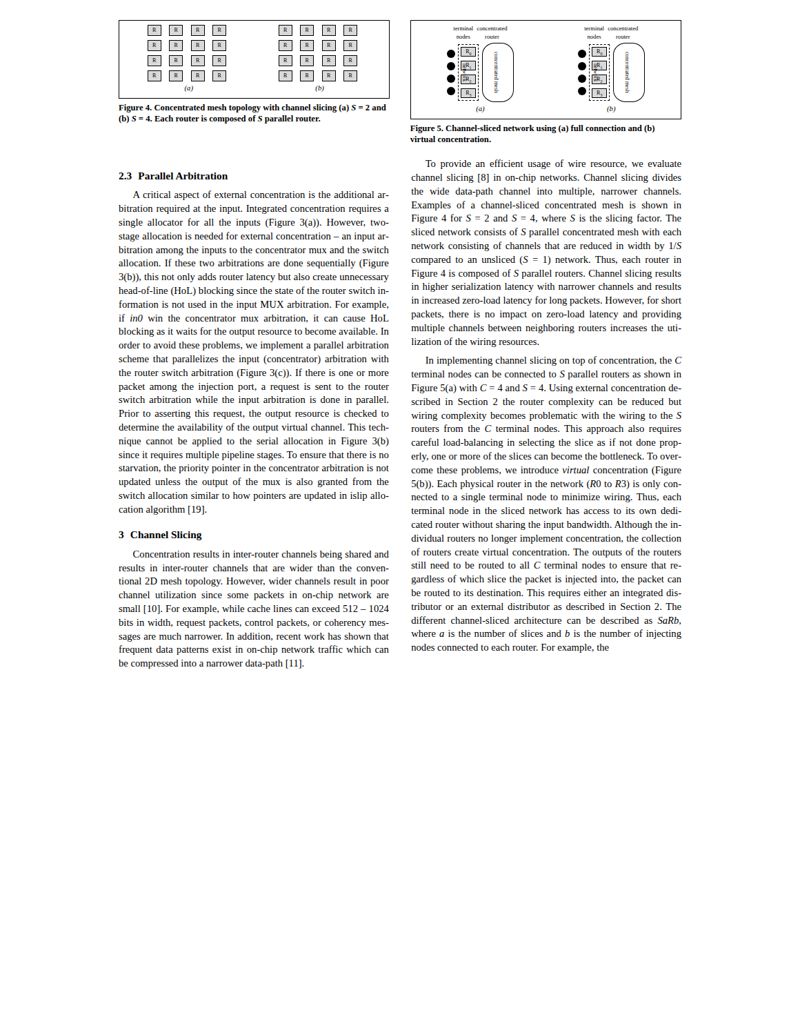R
R
R
R
R
R
R
R
R
R
R
R
R
R
R
R
(a)
R
R
R
R
R
R
R
R
R
R
R
R
R
R
R
R
(b)
Figure 4. Concentrated mesh topology with channel slicing (a) S = 2 and (b) S = 4. Each router is composed of S parallel router.
terminal
nodes concentrated
router
R0
R1
R2
R3
concentrated mesh network
(a)
terminal
nodes concentrated
router
R0
R1
R2
R3
concentrated mesh network
(b)
Figure 5. Channel-sliced network using (a) full connection and (b) virtual concentration.
2.3 Parallel Arbitration
A critical aspect of external concentration is the additional arbitration required at the input. Integrated concentration requires a single allocator for all the inputs (Figure 3(a)). However, two-stage allocation is needed for external concentration – an input arbitration among the inputs to the concentrator mux and the switch allocation. If these two arbitrations are done sequentially (Figure 3(b)), this not only adds router latency but also create unnecessary head-of-line (HoL) blocking since the state of the router switch information is not used in the input MUX arbitration. For example, if in0 win the concentrator mux arbitration, it can cause HoL blocking as it waits for the output resource to become available. In order to avoid these problems, we implement a parallel arbitration scheme that parallelizes the input (concentrator) arbitration with the router switch arbitration (Figure 3(c)). If there is one or more packet among the injection port, a request is sent to the router switch arbitration while the input arbitration is done in parallel. Prior to asserting this request, the output resource is checked to determine the availability of the output virtual channel. This technique cannot be applied to the serial allocation in Figure 3(b) since it requires multiple pipeline stages. To ensure that there is no starvation, the priority pointer in the concentrator arbitration is not updated unless the output of the mux is also granted from the switch allocation similar to how pointers are updated in islip allocation algorithm [19].
3 Channel Slicing
Concentration results in inter-router channels being shared and results in inter-router channels that are wider than the conventional 2D mesh topology. However, wider channels result in poor channel utilization since some packets in on-chip network are small [10]. For example, while cache lines can exceed 512 – 1024 bits in width, request packets, control packets, or coherency messages are much narrower. In addition, recent work has shown that frequent data patterns exist in on-chip network traffic which can be compressed into a narrower data-path [11].
To provide an efficient usage of wire resource, we evaluate channel slicing [8] in on-chip networks. Channel slicing divides the wide data-path channel into multiple, narrower channels. Examples of a channel-sliced concentrated mesh is shown in Figure 4 for S = 2 and S = 4, where S is the slicing factor. The sliced network consists of S parallel concentrated mesh with each network consisting of channels that are reduced in width by 1/S compared to an unsliced (S = 1) network. Thus, each router in Figure 4 is composed of S parallel routers. Channel slicing results in higher serialization latency with narrower channels and results in increased zero-load latency for long packets. However, for short packets, there is no impact on zero-load latency and providing multiple channels between neighboring routers increases the utilization of the wiring resources.
In implementing channel slicing on top of concentration, the C terminal nodes can be connected to S parallel routers as shown in Figure 5(a) with C = 4 and S = 4. Using external concentration described in Section 2 the router complexity can be reduced but wiring complexity becomes problematic with the wiring to the S routers from the C terminal nodes. This approach also requires careful load-balancing in selecting the slice as if not done properly, one or more of the slices can become the bottleneck. To overcome these problems, we introduce virtual concentration (Figure 5(b)). Each physical router in the network (R0 to R3) is only connected to a single terminal node to minimize wiring. Thus, each terminal node in the sliced network has access to its own dedicated router without sharing the input bandwidth. Although the individual routers no longer implement concentration, the collection of routers create virtual concentration. The outputs of the routers still need to be routed to all C terminal nodes to ensure that regardless of which slice the packet is injected into, the packet can be routed to its destination. This requires either an integrated distributor or an external distributor as described in Section 2. The different channel-sliced architecture can be described as SaRb, where a is the number of slices and b is the number of injecting nodes connected to each router. For example, the